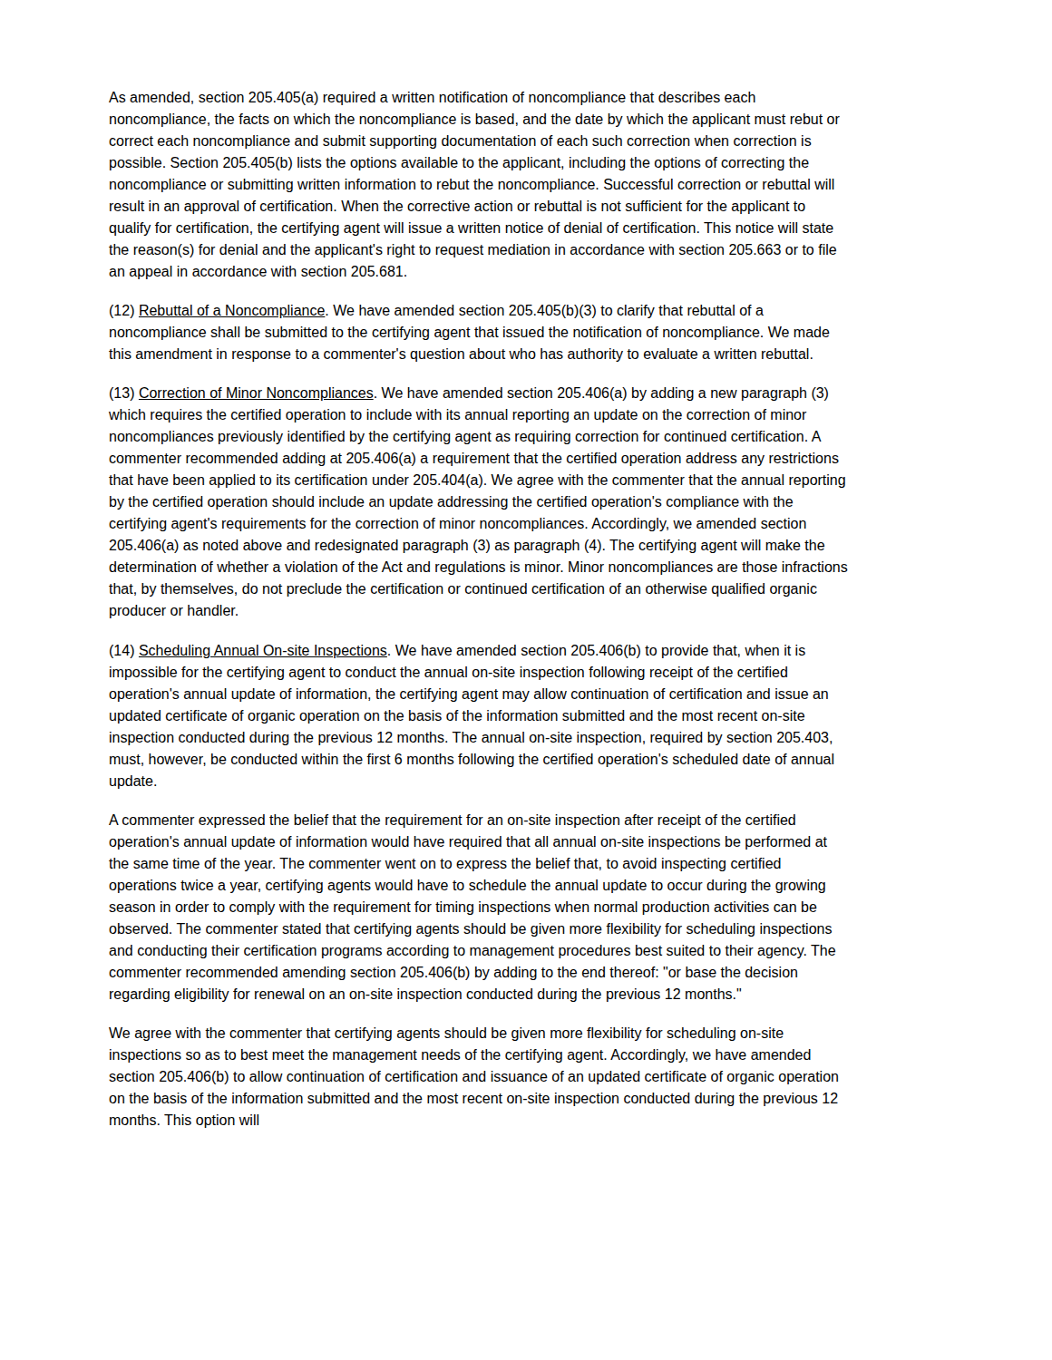As amended, section 205.405(a) required a written notification of noncompliance that describes each noncompliance, the facts on which the noncompliance is based, and the date by which the applicant must rebut or correct each noncompliance and submit supporting documentation of each such correction when correction is possible. Section 205.405(b) lists the options available to the applicant, including the options of correcting the noncompliance or submitting written information to rebut the noncompliance. Successful correction or rebuttal will result in an approval of certification. When the corrective action or rebuttal is not sufficient for the applicant to qualify for certification, the certifying agent will issue a written notice of denial of certification. This notice will state the reason(s) for denial and the applicant's right to request mediation in accordance with section 205.663 or to file an appeal in accordance with section 205.681.
(12) Rebuttal of a Noncompliance. We have amended section 205.405(b)(3) to clarify that rebuttal of a noncompliance shall be submitted to the certifying agent that issued the notification of noncompliance. We made this amendment in response to a commenter's question about who has authority to evaluate a written rebuttal.
(13) Correction of Minor Noncompliances. We have amended section 205.406(a) by adding a new paragraph (3) which requires the certified operation to include with its annual reporting an update on the correction of minor noncompliances previously identified by the certifying agent as requiring correction for continued certification. A commenter recommended adding at 205.406(a) a requirement that the certified operation address any restrictions that have been applied to its certification under 205.404(a). We agree with the commenter that the annual reporting by the certified operation should include an update addressing the certified operation's compliance with the certifying agent's requirements for the correction of minor noncompliances. Accordingly, we amended section 205.406(a) as noted above and redesignated paragraph (3) as paragraph (4). The certifying agent will make the determination of whether a violation of the Act and regulations is minor. Minor noncompliances are those infractions that, by themselves, do not preclude the certification or continued certification of an otherwise qualified organic producer or handler.
(14) Scheduling Annual On-site Inspections. We have amended section 205.406(b) to provide that, when it is impossible for the certifying agent to conduct the annual on-site inspection following receipt of the certified operation's annual update of information, the certifying agent may allow continuation of certification and issue an updated certificate of organic operation on the basis of the information submitted and the most recent on-site inspection conducted during the previous 12 months. The annual on-site inspection, required by section 205.403, must, however, be conducted within the first 6 months following the certified operation's scheduled date of annual update.
A commenter expressed the belief that the requirement for an on-site inspection after receipt of the certified operation's annual update of information would have required that all annual on-site inspections be performed at the same time of the year. The commenter went on to express the belief that, to avoid inspecting certified operations twice a year, certifying agents would have to schedule the annual update to occur during the growing season in order to comply with the requirement for timing inspections when normal production activities can be observed. The commenter stated that certifying agents should be given more flexibility for scheduling inspections and conducting their certification programs according to management procedures best suited to their agency. The commenter recommended amending section 205.406(b) by adding to the end thereof: "or base the decision regarding eligibility for renewal on an on-site inspection conducted during the previous 12 months."
We agree with the commenter that certifying agents should be given more flexibility for scheduling on-site inspections so as to best meet the management needs of the certifying agent. Accordingly, we have amended section 205.406(b) to allow continuation of certification and issuance of an updated certificate of organic operation on the basis of the information submitted and the most recent on-site inspection conducted during the previous 12 months. This option will